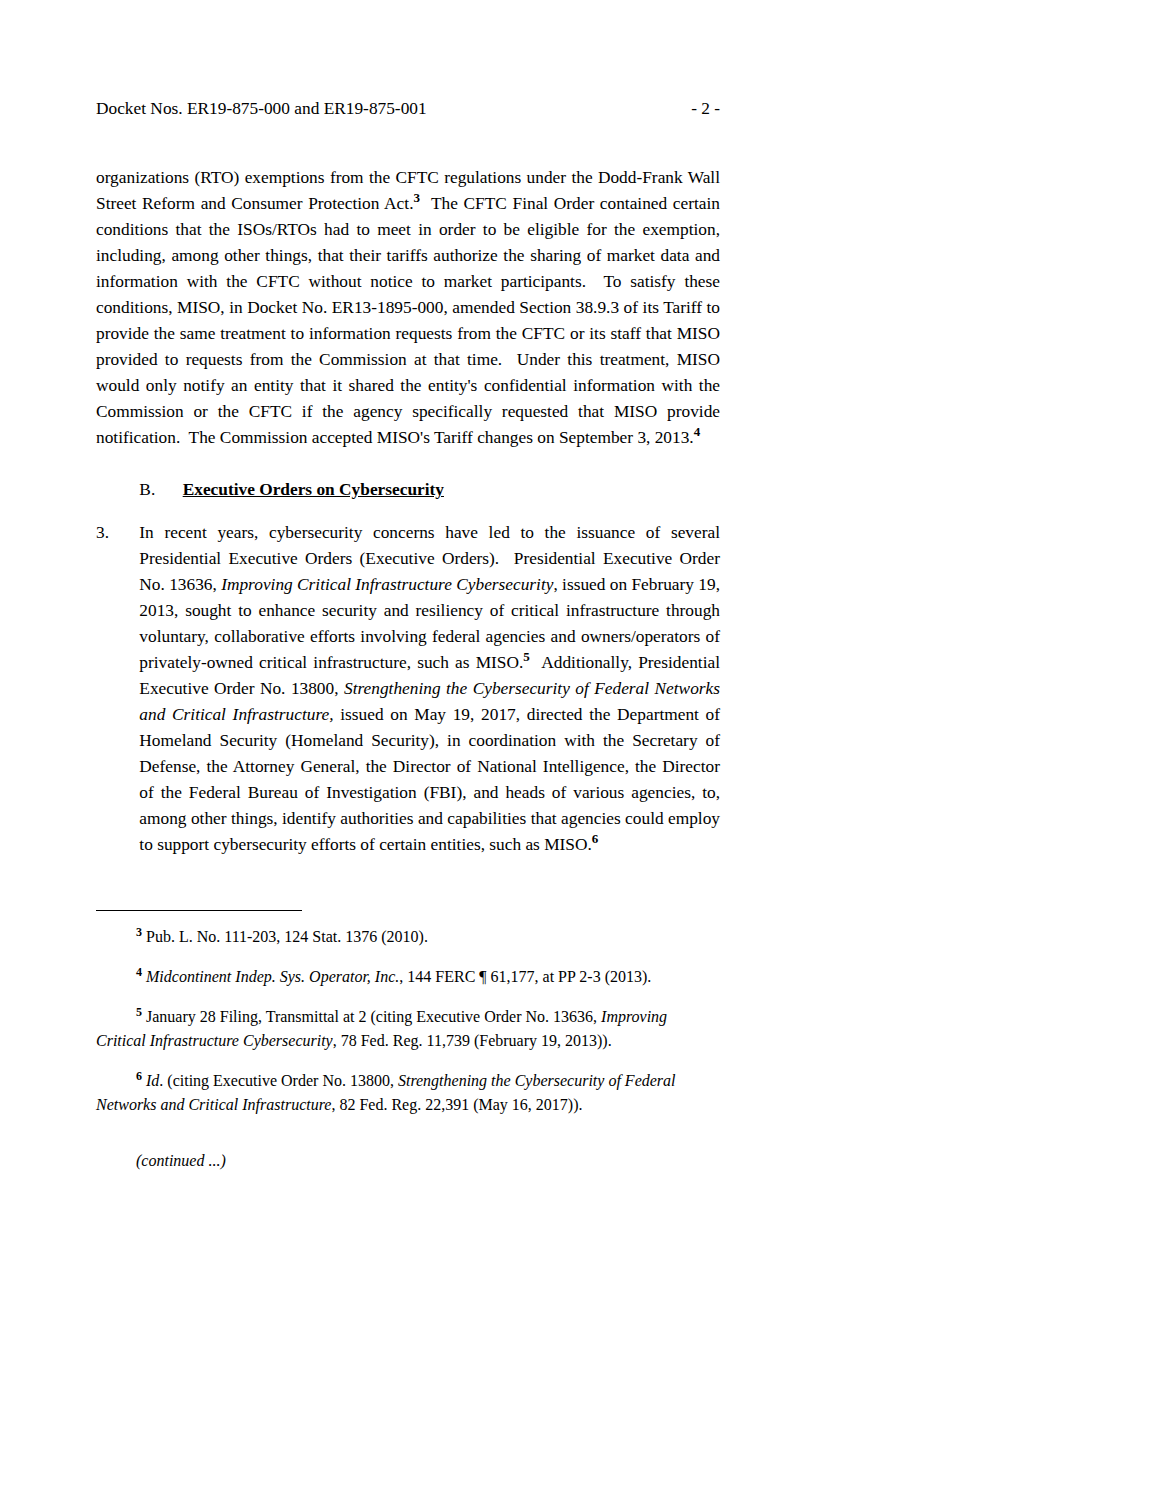Docket Nos. ER19-875-000 and ER19-875-001
- 2 -
organizations (RTO) exemptions from the CFTC regulations under the Dodd-Frank Wall Street Reform and Consumer Protection Act.3 The CFTC Final Order contained certain conditions that the ISOs/RTOs had to meet in order to be eligible for the exemption, including, among other things, that their tariffs authorize the sharing of market data and information with the CFTC without notice to market participants. To satisfy these conditions, MISO, in Docket No. ER13-1895-000, amended Section 38.9.3 of its Tariff to provide the same treatment to information requests from the CFTC or its staff that MISO provided to requests from the Commission at that time. Under this treatment, MISO would only notify an entity that it shared the entity's confidential information with the Commission or the CFTC if the agency specifically requested that MISO provide notification. The Commission accepted MISO's Tariff changes on September 3, 2013.4
B.
Executive Orders on Cybersecurity
3.
In recent years, cybersecurity concerns have led to the issuance of several Presidential Executive Orders (Executive Orders). Presidential Executive Order No. 13636, Improving Critical Infrastructure Cybersecurity, issued on February 19, 2013, sought to enhance security and resiliency of critical infrastructure through voluntary, collaborative efforts involving federal agencies and owners/operators of privately-owned critical infrastructure, such as MISO.5 Additionally, Presidential Executive Order No. 13800, Strengthening the Cybersecurity of Federal Networks and Critical Infrastructure, issued on May 19, 2017, directed the Department of Homeland Security (Homeland Security), in coordination with the Secretary of Defense, the Attorney General, the Director of National Intelligence, the Director of the Federal Bureau of Investigation (FBI), and heads of various agencies, to, among other things, identify authorities and capabilities that agencies could employ to support cybersecurity efforts of certain entities, such as MISO.6
3 Pub. L. No. 111-203, 124 Stat. 1376 (2010).
4 Midcontinent Indep. Sys. Operator, Inc., 144 FERC ¶ 61,177, at PP 2-3 (2013).
5 January 28 Filing, Transmittal at 2 (citing Executive Order No. 13636, Improving Critical Infrastructure Cybersecurity, 78 Fed. Reg. 11,739 (February 19, 2013)).
6 Id. (citing Executive Order No. 13800, Strengthening the Cybersecurity of Federal Networks and Critical Infrastructure, 82 Fed. Reg. 22,391 (May 16, 2017)).
(continued ...)